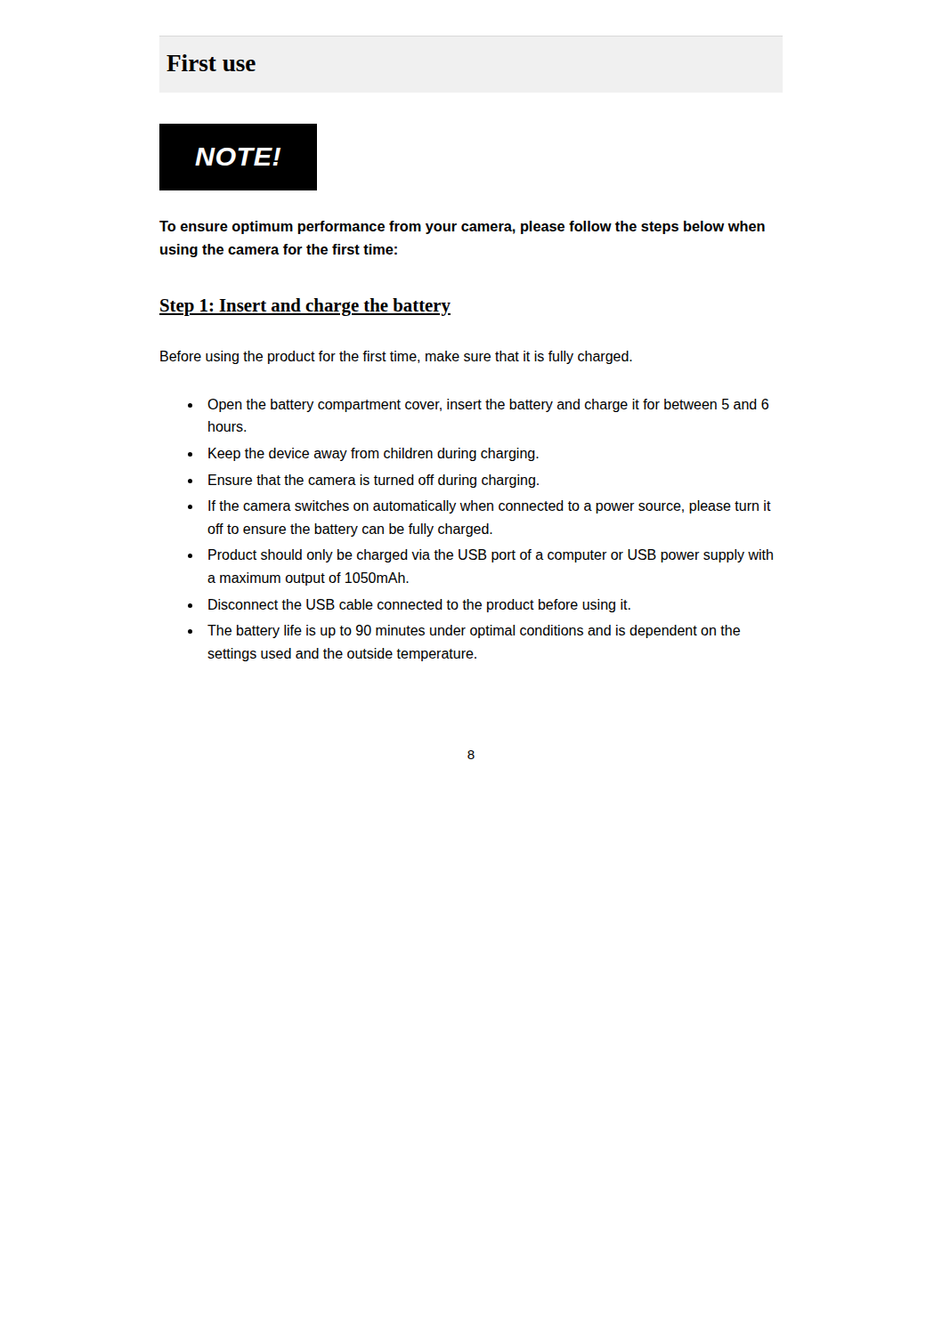First use
NOTE!
To ensure optimum performance from your camera, please follow the steps below when using the camera for the first time:
Step 1: Insert and charge the battery
Before using the product for the first time, make sure that it is fully charged.
Open the battery compartment cover, insert the battery and charge it for between 5 and 6 hours.
Keep the device away from children during charging.
Ensure that the camera is turned off during charging.
If the camera switches on automatically when connected to a power source, please turn it off to ensure the battery can be fully charged.
Product should only be charged via the USB port of a computer or USB power supply with a maximum output of 1050mAh.
Disconnect the USB cable connected to the product before using it.
The battery life is up to 90 minutes under optimal conditions and is dependent on the settings used and the outside temperature.
8